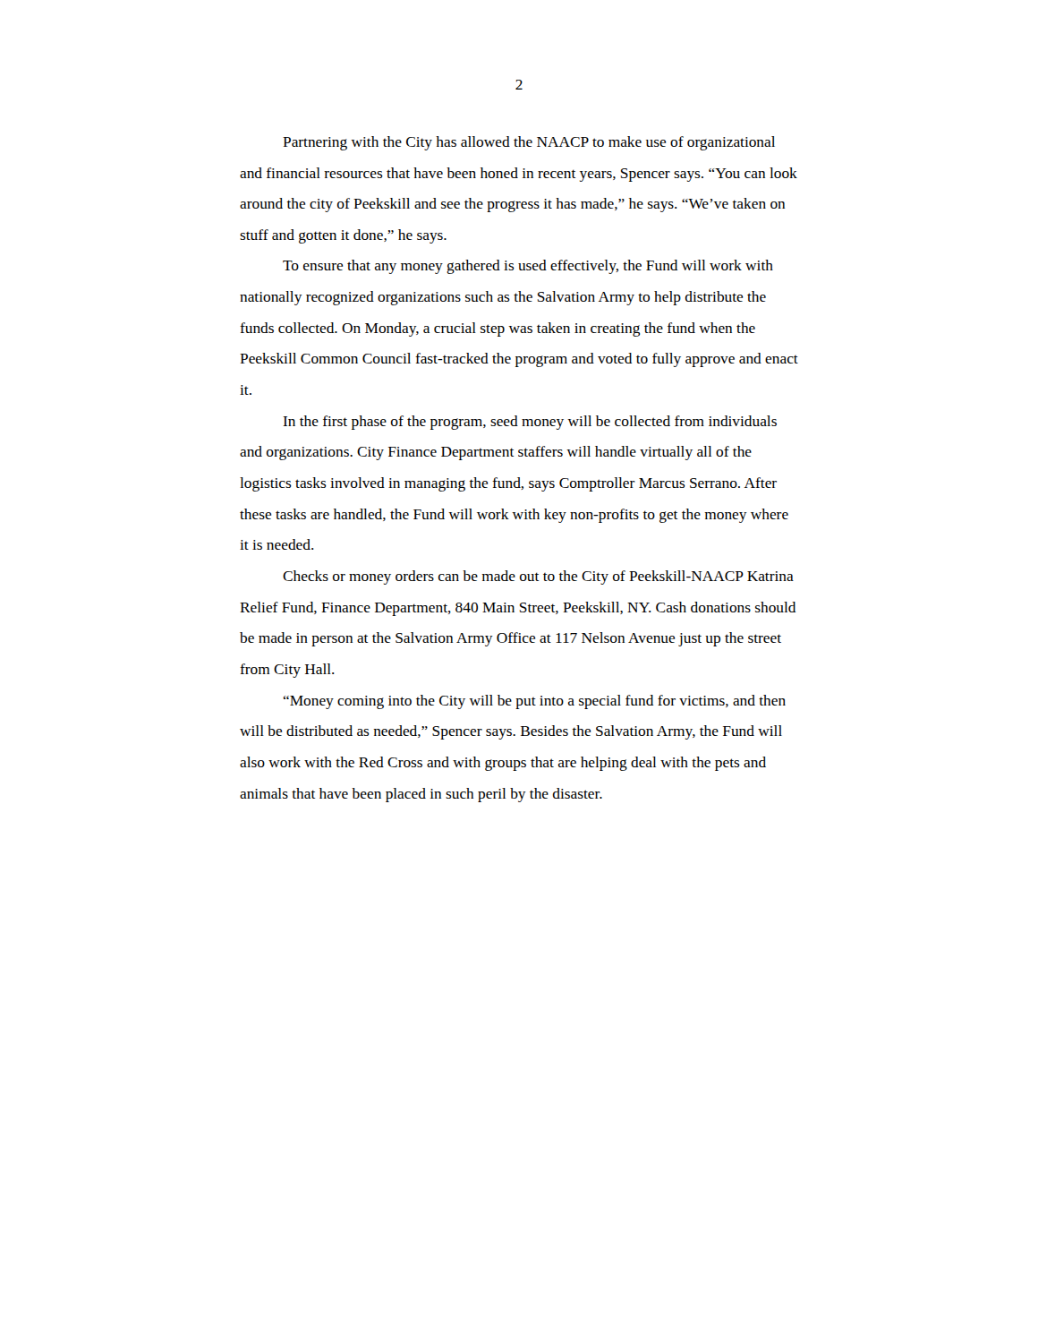2
Partnering with the City has allowed the NAACP to make use of organizational and financial resources that have been honed in recent years, Spencer says. “You can look around the city of Peekskill and see the progress it has made,” he says. “We’ve taken on stuff and gotten it done,” he says.
To ensure that any money gathered is used effectively, the Fund will work with nationally recognized organizations such as the Salvation Army to help distribute the funds collected. On Monday, a crucial step was taken in creating the fund when the Peekskill Common Council fast-tracked the program and voted to fully approve and enact it.
In the first phase of the program, seed money will be collected from individuals and organizations. City Finance Department staffers will handle virtually all of the logistics tasks involved in managing the fund, says Comptroller Marcus Serrano. After these tasks are handled, the Fund will work with key non-profits to get the money where it is needed.
Checks or money orders can be made out to the City of Peekskill-NAACP Katrina Relief Fund, Finance Department, 840 Main Street, Peekskill, NY. Cash donations should be made in person at the Salvation Army Office at 117 Nelson Avenue just up the street from City Hall.
“Money coming into the City will be put into a special fund for victims, and then will be distributed as needed,” Spencer says. Besides the Salvation Army, the Fund will also work with the Red Cross and with groups that are helping deal with the pets and animals that have been placed in such peril by the disaster.